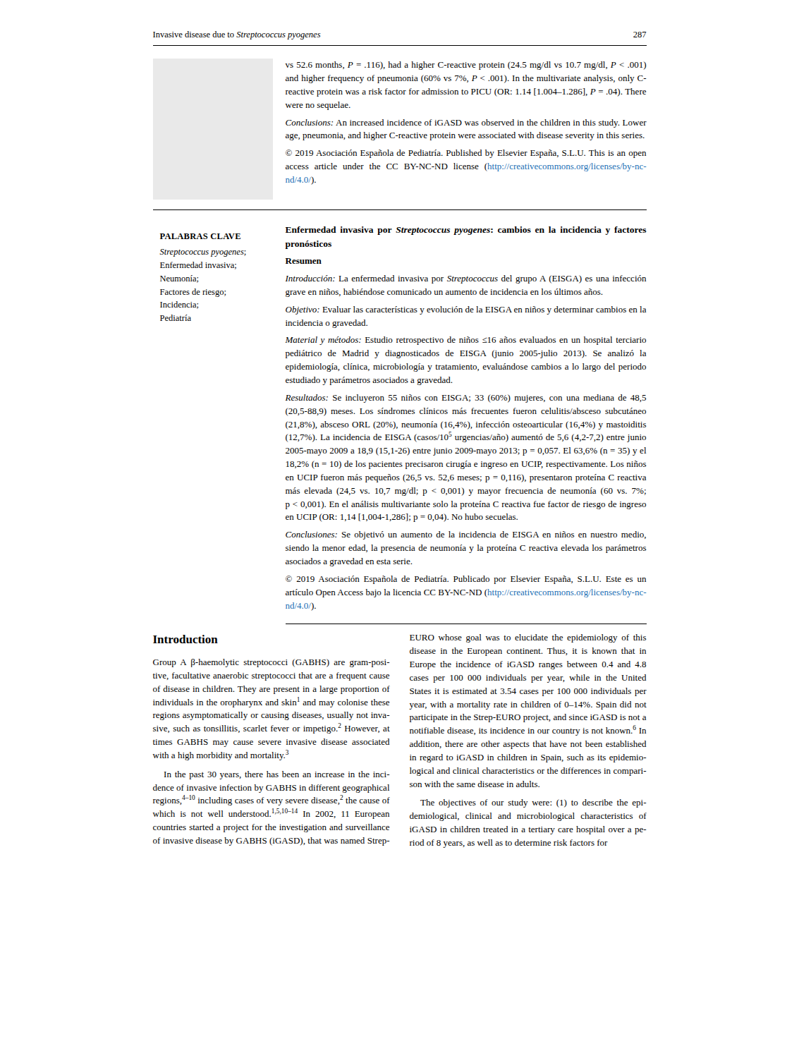Invasive disease due to Streptococcus pyogenes
287
vs 52.6 months, P = .116), had a higher C-reactive protein (24.5 mg/dl vs 10.7 mg/dl, P < .001) and higher frequency of pneumonia (60% vs 7%, P < .001). In the multivariate analysis, only C-reactive protein was a risk factor for admission to PICU (OR: 1.14 [1.004–1.286], P = .04). There were no sequelae.
Conclusions: An increased incidence of iGASD was observed in the children in this study. Lower age, pneumonia, and higher C-reactive protein were associated with disease severity in this series.
© 2019 Asociación Española de Pediatría. Published by Elsevier España, S.L.U. This is an open access article under the CC BY-NC-ND license (http://creativecommons.org/licenses/by-nc-nd/4.0/).
PALABRAS CLAVE
Streptococcus pyogenes;
Enfermedad invasiva;
Neumonía;
Factores de riesgo;
Incidencia;
Pediatría
Enfermedad invasiva por Streptococcus pyogenes: cambios en la incidencia y factores pronósticos
Resumen
Introducción: La enfermedad invasiva por Streptococcus del grupo A (EISGA) es una infección grave en niños, habiéndose comunicado un aumento de incidencia en los últimos años.
Objetivo: Evaluar las características y evolución de la EISGA en niños y determinar cambios en la incidencia o gravedad.
Material y métodos: Estudio retrospectivo de niños ≤16 años evaluados en un hospital terciario pediátrico de Madrid y diagnosticados de EISGA (junio 2005-julio 2013). Se analizó la epidemiología, clínica, microbiología y tratamiento, evaluándose cambios a lo largo del periodo estudiado y parámetros asociados a gravedad.
Resultados: Se incluyeron 55 niños con EISGA; 33 (60%) mujeres, con una mediana de 48,5 (20,5-88,9) meses. Los síndromes clínicos más frecuentes fueron celulitis/absceso subcutáneo (21,8%), absceso ORL (20%), neumonía (16,4%), infección osteoarticular (16,4%) y mastoiditis (12,7%). La incidencia de EISGA (casos/105 urgencias/año) aumentó de 5,6 (4,2-7,2) entre junio 2005-mayo 2009 a 18,9 (15,1-26) entre junio 2009-mayo 2013; p = 0,057. El 63,6% (n = 35) y el 18,2% (n = 10) de los pacientes precisaron cirugía e ingreso en UCIP, respectivamente. Los niños en UCIP fueron más pequeños (26,5 vs. 52,6 meses; p = 0,116), presentaron proteína C reactiva más elevada (24,5 vs. 10,7 mg/dl; p < 0,001) y mayor frecuencia de neumonía (60 vs. 7%; p < 0,001). En el análisis multivariante solo la proteína C reactiva fue factor de riesgo de ingreso en UCIP (OR: 1,14 [1,004-1,286]; p = 0,04). No hubo secuelas.
Conclusiones: Se objetivó un aumento de la incidencia de EISGA en niños en nuestro medio, siendo la menor edad, la presencia de neumonía y la proteína C reactiva elevada los parámetros asociados a gravedad en esta serie.
© 2019 Asociación Española de Pediatría. Publicado por Elsevier España, S.L.U. Este es un artículo Open Access bajo la licencia CC BY-NC-ND (http://creativecommons.org/licenses/by-nc-nd/4.0/).
Introduction
Group A β-haemolytic streptococci (GABHS) are gram-positive, facultative anaerobic streptococci that are a frequent cause of disease in children. They are present in a large proportion of individuals in the oropharynx and skin1 and may colonise these regions asymptomatically or causing diseases, usually not invasive, such as tonsillitis, scarlet fever or impetigo.2 However, at times GABHS may cause severe invasive disease associated with a high morbidity and mortality.3
In the past 30 years, there has been an increase in the incidence of invasive infection by GABHS in different geographical regions,4–10 including cases of very severe disease,2 the cause of which is not well understood.1,5,10–14 In 2002, 11 European countries started a project for the investigation and surveillance of invasive disease by GABHS (iGASD), that was named Strep-EURO whose goal was to elucidate the epidemiology of this disease in the European continent. Thus, it is known that in Europe the incidence of iGASD ranges between 0.4 and 4.8 cases per 100 000 individuals per year, while in the United States it is estimated at 3.54 cases per 100 000 individuals per year, with a mortality rate in children of 0–14%. Spain did not participate in the Strep-EURO project, and since iGASD is not a notifiable disease, its incidence in our country is not known.6 In addition, there are other aspects that have not been established in regard to iGASD in children in Spain, such as its epidemiological and clinical characteristics or the differences in comparison with the same disease in adults.
The objectives of our study were: (1) to describe the epidemiological, clinical and microbiological characteristics of iGASD in children treated in a tertiary care hospital over a period of 8 years, as well as to determine risk factors for